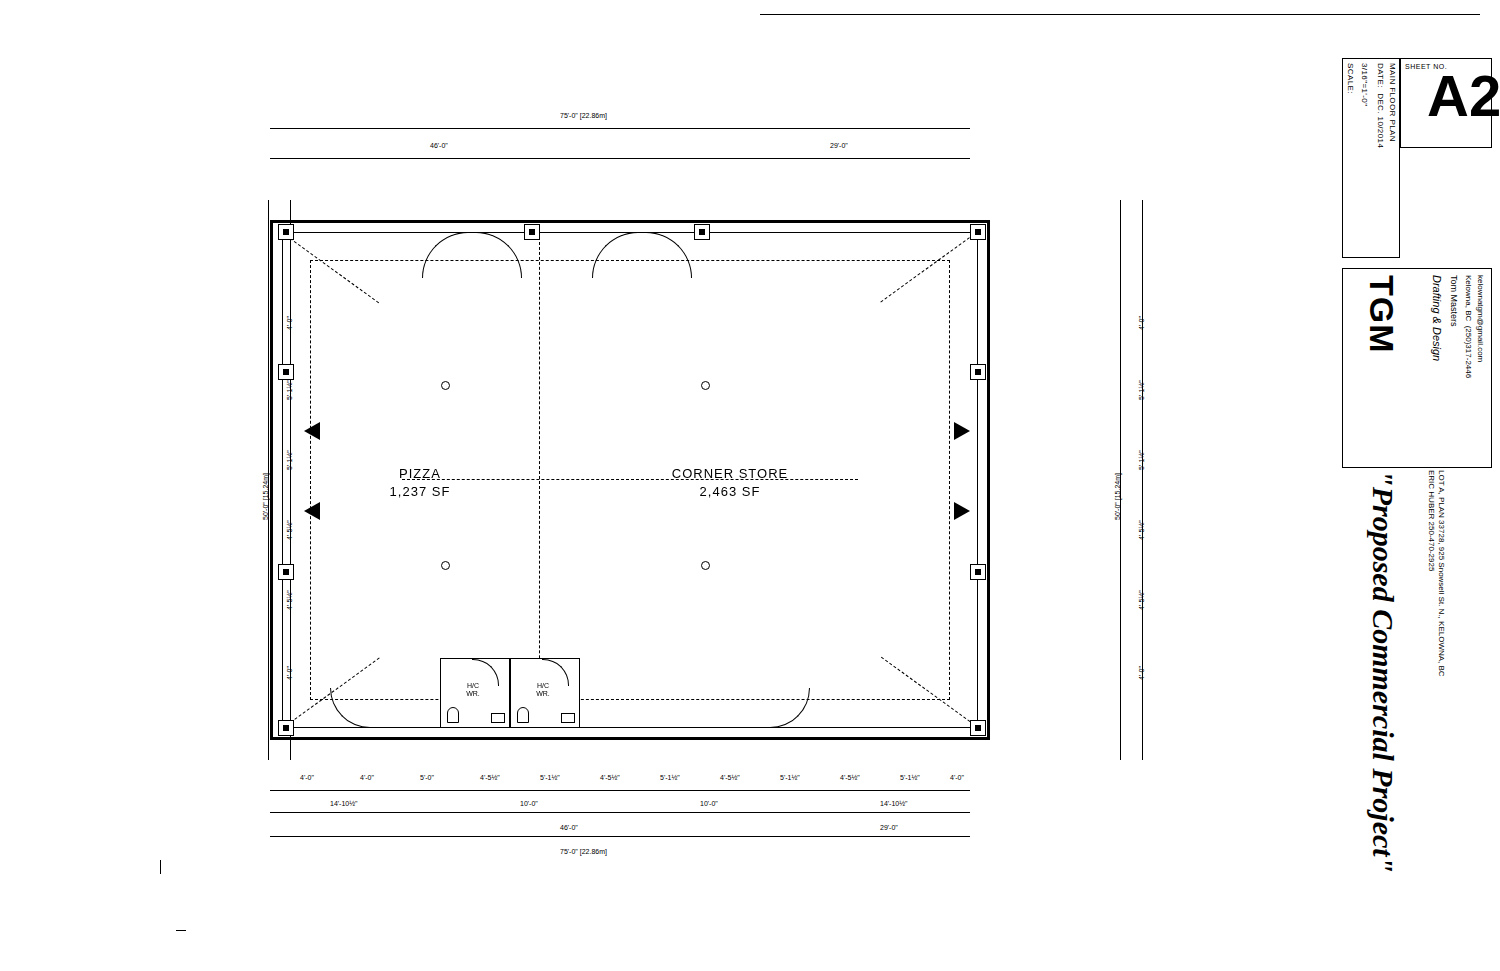75'-0" [22.86m]
46'-0"
29'-0"
4'-0"
4'-0"
5'-0"
4'-5½"
5'-1½"
4'-5½"
5'-1½"
4'-5½"
5'-1½"
4'-5½"
5'-1½"
4'-0"
14'-10½"
10'-0"
10'-0"
14'-10½"
46'-0"
29'-0"
75'-0" [22.86m]
50'-0" [15.24m]
4'-0"
5'-1½"
5'-1½"
4'-5½"
4'-5½"
4'-0"
50'-0" [15.24m]
4'-0"
5'-1½"
5'-1½"
4'-5½"
4'-5½"
4'-0"
H/C
WR.
H/C
WR.
CORNER STORE
2,463 SF
PIZZA
1,237 SF
SHEET NO. A2
SCALE: 3/16"=1'-0" DATE: DEC. 10/2014 MAIN FLOOR PLAN
TGM Drafting & Design Tom Masters Kelowna, BC (250)317-2446 kelownatgm@gmail.com
"Proposed Commercial Project"
LOT A, PLAN 33728, 925 Snowsell St. N., KELOWNA, BC
ERIC HUBER 250-470-2925